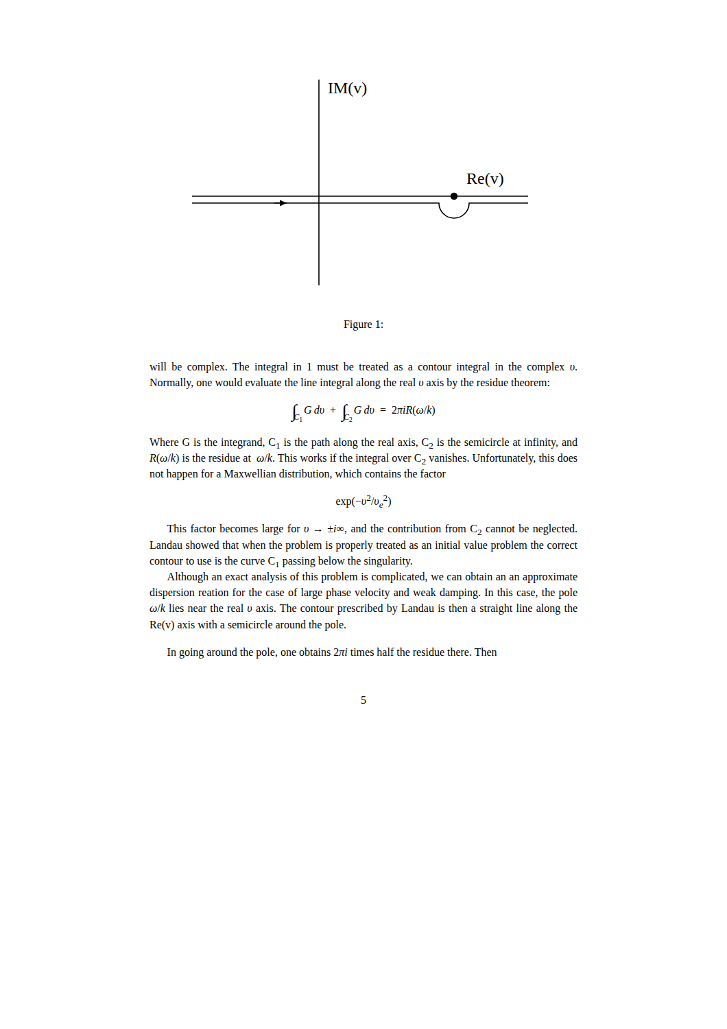IM(v) Re(v)
Figure 1:
will be complex. The integral in 1 must be treated as a contour integral in the complex υ. Normally, one would evaluate the line integral along the real υ axis by the residue theorem:
∫C1 G dυ + ∫C2 G dυ = 2πiR(ω/k)
Where G is the integrand, C1 is the path along the real axis, C2 is the semicircle at infinity, and R(ω/k) is the residue at ω/k. This works if the integral over C2 vanishes. Unfortunately, this does not happen for a Maxwellian distribution, which contains the factor
exp(−υ2/υe2)
This factor becomes large for υ → ±i∞, and the contribution from C2 cannot be neglected. Landau showed that when the problem is properly treated as an initial value problem the correct contour to use is the curve C1 passing below the singularity.
Although an exact analysis of this problem is complicated, we can obtain an an approximate dispersion reation for the case of large phase velocity and weak damping. In this case, the pole ω/k lies near the real υ axis. The contour prescribed by Landau is then a straight line along the Re(v) axis with a semicircle around the pole.
In going around the pole, one obtains 2πi times half the residue there. Then
5